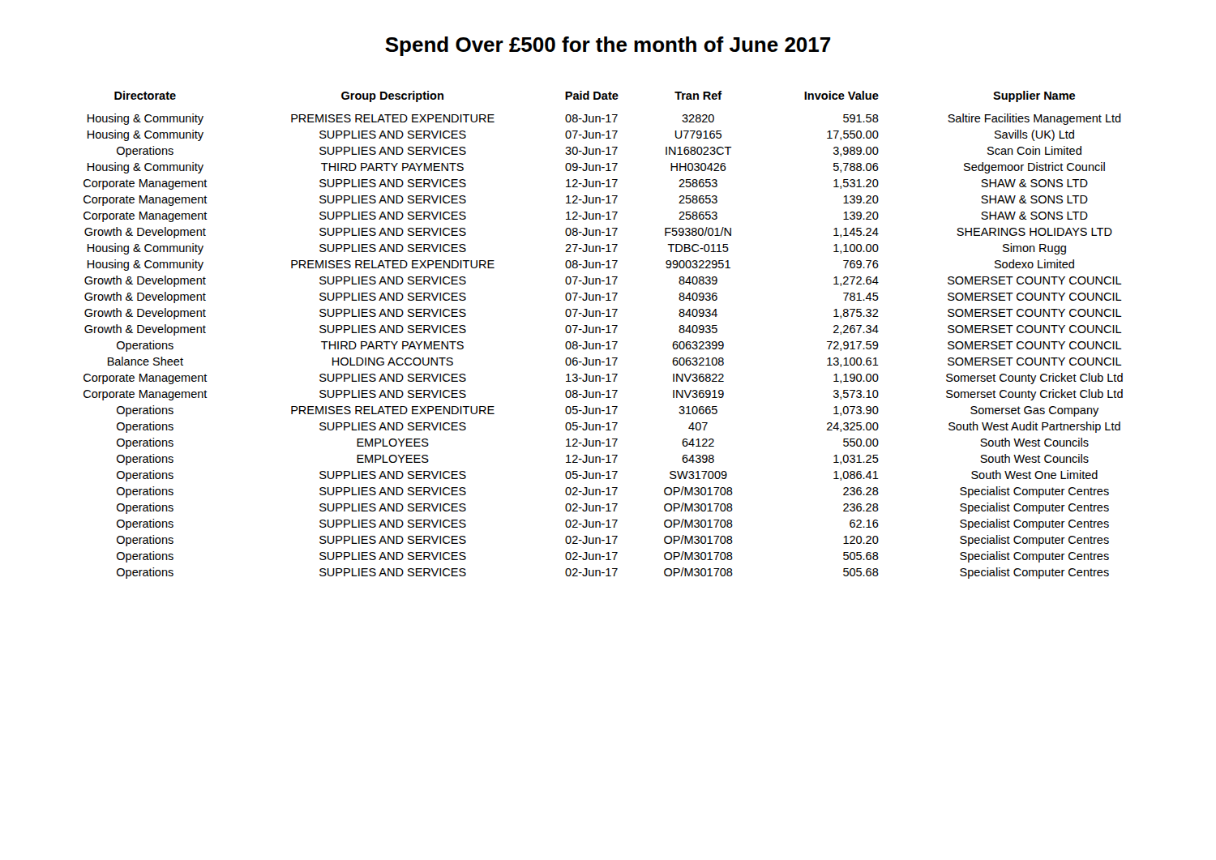Spend Over £500 for the month of June 2017
| Directorate | Group Description | Paid Date | Tran Ref | Invoice Value | Supplier Name |
| --- | --- | --- | --- | --- | --- |
| Housing & Community | PREMISES RELATED EXPENDITURE | 08-Jun-17 | 32820 | 591.58 | Saltire Facilities Management Ltd |
| Housing & Community | SUPPLIES AND SERVICES | 07-Jun-17 | U779165 | 17,550.00 | Savills (UK) Ltd |
| Operations | SUPPLIES AND SERVICES | 30-Jun-17 | IN168023CT | 3,989.00 | Scan Coin Limited |
| Housing & Community | THIRD PARTY PAYMENTS | 09-Jun-17 | HH030426 | 5,788.06 | Sedgemoor District Council |
| Corporate Management | SUPPLIES AND SERVICES | 12-Jun-17 | 258653 | 1,531.20 | SHAW & SONS LTD |
| Corporate Management | SUPPLIES AND SERVICES | 12-Jun-17 | 258653 | 139.20 | SHAW & SONS LTD |
| Corporate Management | SUPPLIES AND SERVICES | 12-Jun-17 | 258653 | 139.20 | SHAW & SONS LTD |
| Growth & Development | SUPPLIES AND SERVICES | 08-Jun-17 | F59380/01/N | 1,145.24 | SHEARINGS HOLIDAYS LTD |
| Housing & Community | SUPPLIES AND SERVICES | 27-Jun-17 | TDBC-0115 | 1,100.00 | Simon Rugg |
| Housing & Community | PREMISES RELATED EXPENDITURE | 08-Jun-17 | 9900322951 | 769.76 | Sodexo Limited |
| Growth & Development | SUPPLIES AND SERVICES | 07-Jun-17 | 840839 | 1,272.64 | SOMERSET COUNTY COUNCIL |
| Growth & Development | SUPPLIES AND SERVICES | 07-Jun-17 | 840936 | 781.45 | SOMERSET COUNTY COUNCIL |
| Growth & Development | SUPPLIES AND SERVICES | 07-Jun-17 | 840934 | 1,875.32 | SOMERSET COUNTY COUNCIL |
| Growth & Development | SUPPLIES AND SERVICES | 07-Jun-17 | 840935 | 2,267.34 | SOMERSET COUNTY COUNCIL |
| Operations | THIRD PARTY PAYMENTS | 08-Jun-17 | 60632399 | 72,917.59 | SOMERSET COUNTY COUNCIL |
| Balance Sheet | HOLDING ACCOUNTS | 06-Jun-17 | 60632108 | 13,100.61 | SOMERSET COUNTY COUNCIL |
| Corporate Management | SUPPLIES AND SERVICES | 13-Jun-17 | INV36822 | 1,190.00 | Somerset County Cricket Club Ltd |
| Corporate Management | SUPPLIES AND SERVICES | 08-Jun-17 | INV36919 | 3,573.10 | Somerset County Cricket Club Ltd |
| Operations | PREMISES RELATED EXPENDITURE | 05-Jun-17 | 310665 | 1,073.90 | Somerset Gas Company |
| Operations | SUPPLIES AND SERVICES | 05-Jun-17 | 407 | 24,325.00 | South West Audit Partnership Ltd |
| Operations | EMPLOYEES | 12-Jun-17 | 64122 | 550.00 | South West Councils |
| Operations | EMPLOYEES | 12-Jun-17 | 64398 | 1,031.25 | South West Councils |
| Operations | SUPPLIES AND SERVICES | 05-Jun-17 | SW317009 | 1,086.41 | South West One Limited |
| Operations | SUPPLIES AND SERVICES | 02-Jun-17 | OP/M301708 | 236.28 | Specialist Computer Centres |
| Operations | SUPPLIES AND SERVICES | 02-Jun-17 | OP/M301708 | 236.28 | Specialist Computer Centres |
| Operations | SUPPLIES AND SERVICES | 02-Jun-17 | OP/M301708 | 62.16 | Specialist Computer Centres |
| Operations | SUPPLIES AND SERVICES | 02-Jun-17 | OP/M301708 | 120.20 | Specialist Computer Centres |
| Operations | SUPPLIES AND SERVICES | 02-Jun-17 | OP/M301708 | 505.68 | Specialist Computer Centres |
| Operations | SUPPLIES AND SERVICES | 02-Jun-17 | OP/M301708 | 505.68 | Specialist Computer Centres |